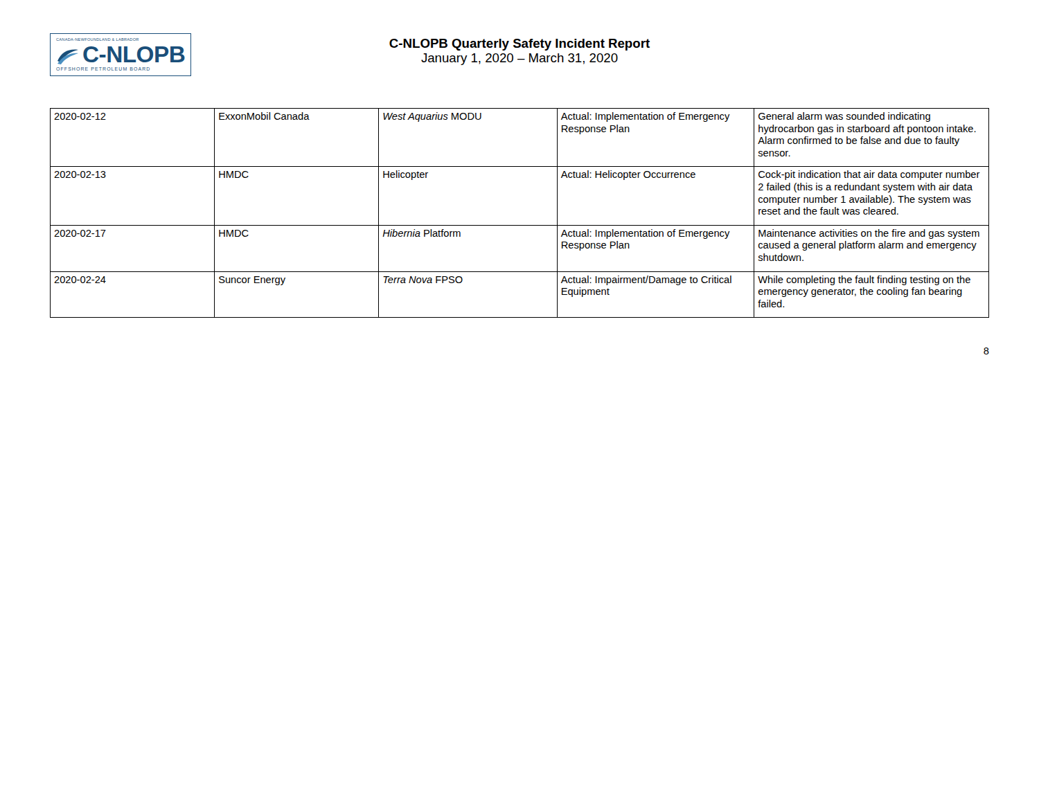CANADA-NEWFOUNDLAND & LABRADOR
C-NLOPB
OFFSHORE PETROLEUM BOARD
C-NLOPB Quarterly Safety Incident Report
January 1, 2020 – March 31, 2020
| 2020-02-12 | ExxonMobil Canada | West Aquarius MODU | Actual: Implementation of Emergency Response Plan | General alarm was sounded indicating hydrocarbon gas in starboard aft pontoon intake. Alarm confirmed to be false and due to faulty sensor. |
| 2020-02-13 | HMDC | Helicopter | Actual: Helicopter Occurrence | Cock-pit indication that air data computer number 2 failed (this is a redundant system with air data computer number 1 available). The system was reset and the fault was cleared. |
| 2020-02-17 | HMDC | Hibernia Platform | Actual: Implementation of Emergency Response Plan | Maintenance activities on the fire and gas system caused a general platform alarm and emergency shutdown. |
| 2020-02-24 | Suncor Energy | Terra Nova FPSO | Actual: Impairment/Damage to Critical Equipment | While completing the fault finding testing on the emergency generator, the cooling fan bearing failed. |
8